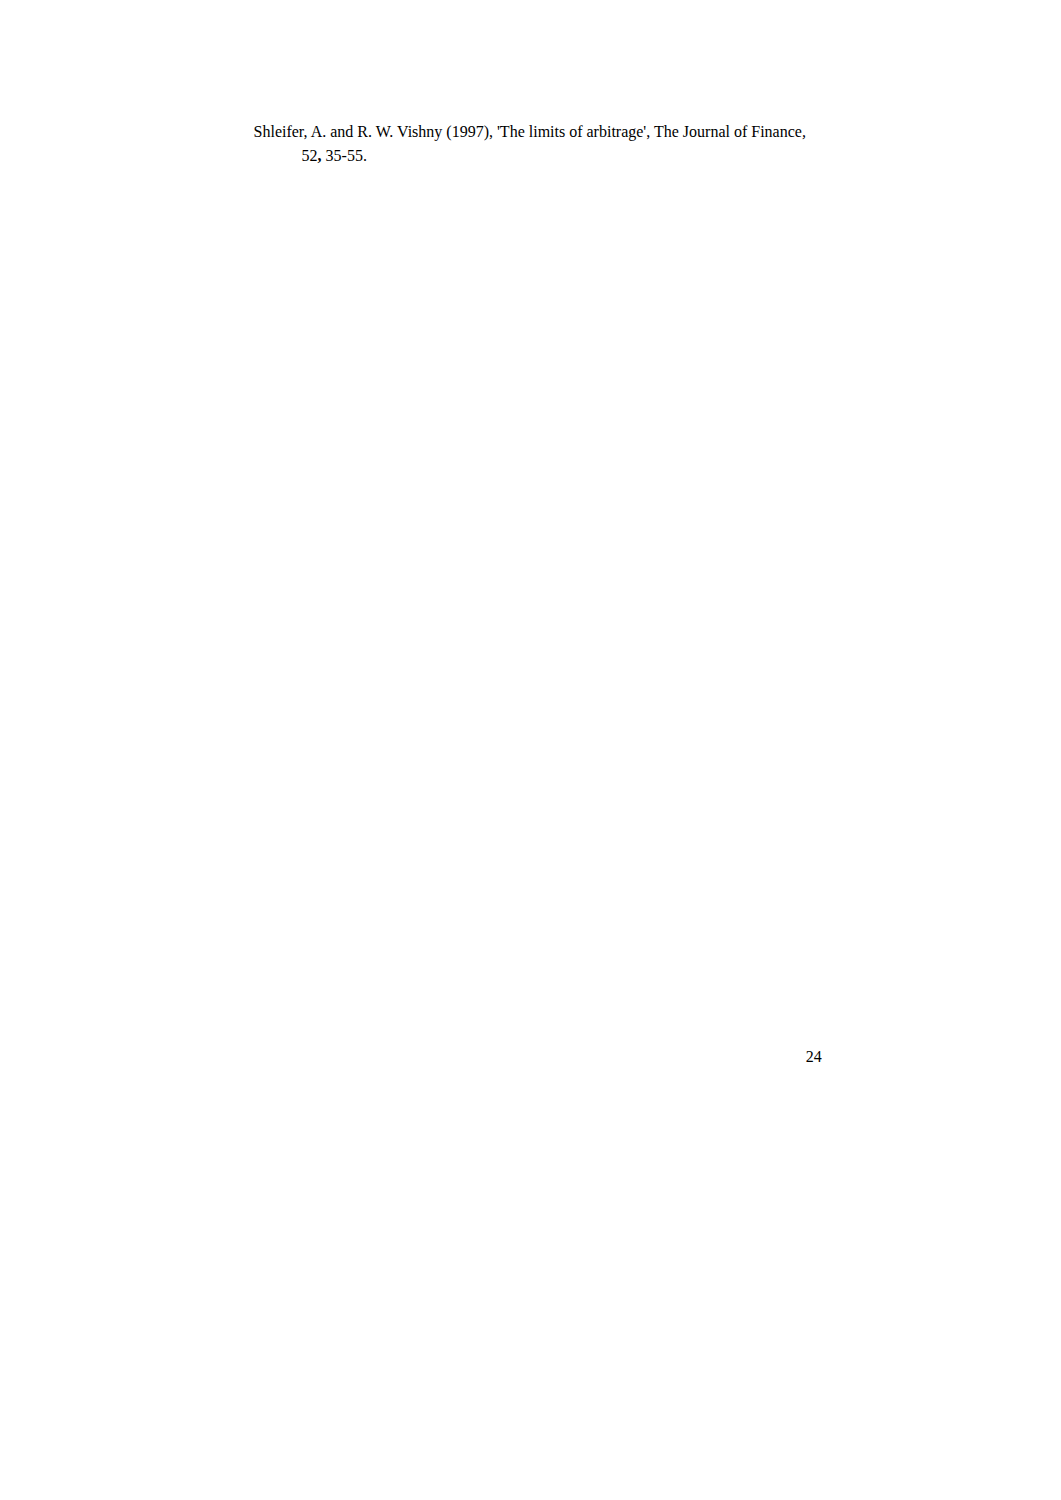Shleifer, A. and R. W. Vishny (1997), 'The limits of arbitrage', The Journal of Finance, 52, 35-55.
24